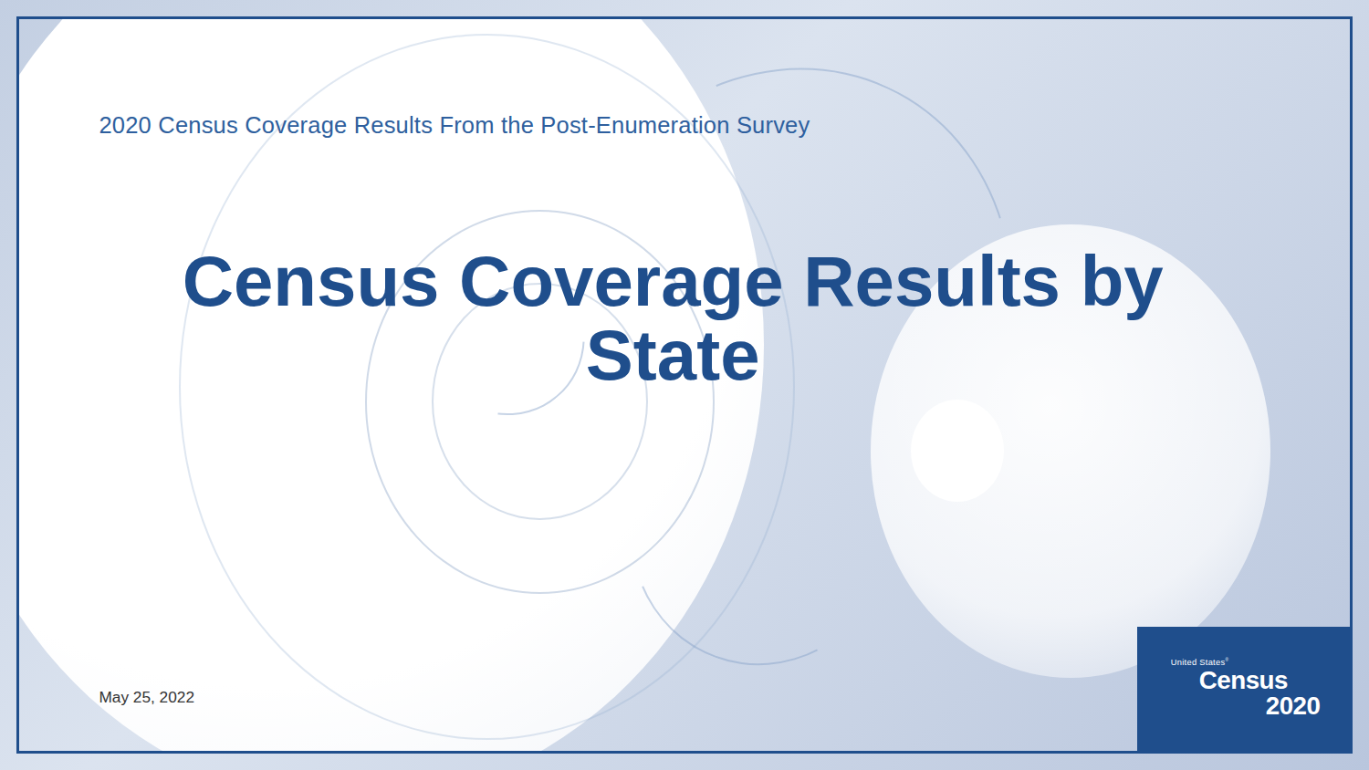2020 Census Coverage Results From the Post-Enumeration Survey
Census Coverage Results by State
May 25, 2022
United States® Census 2020